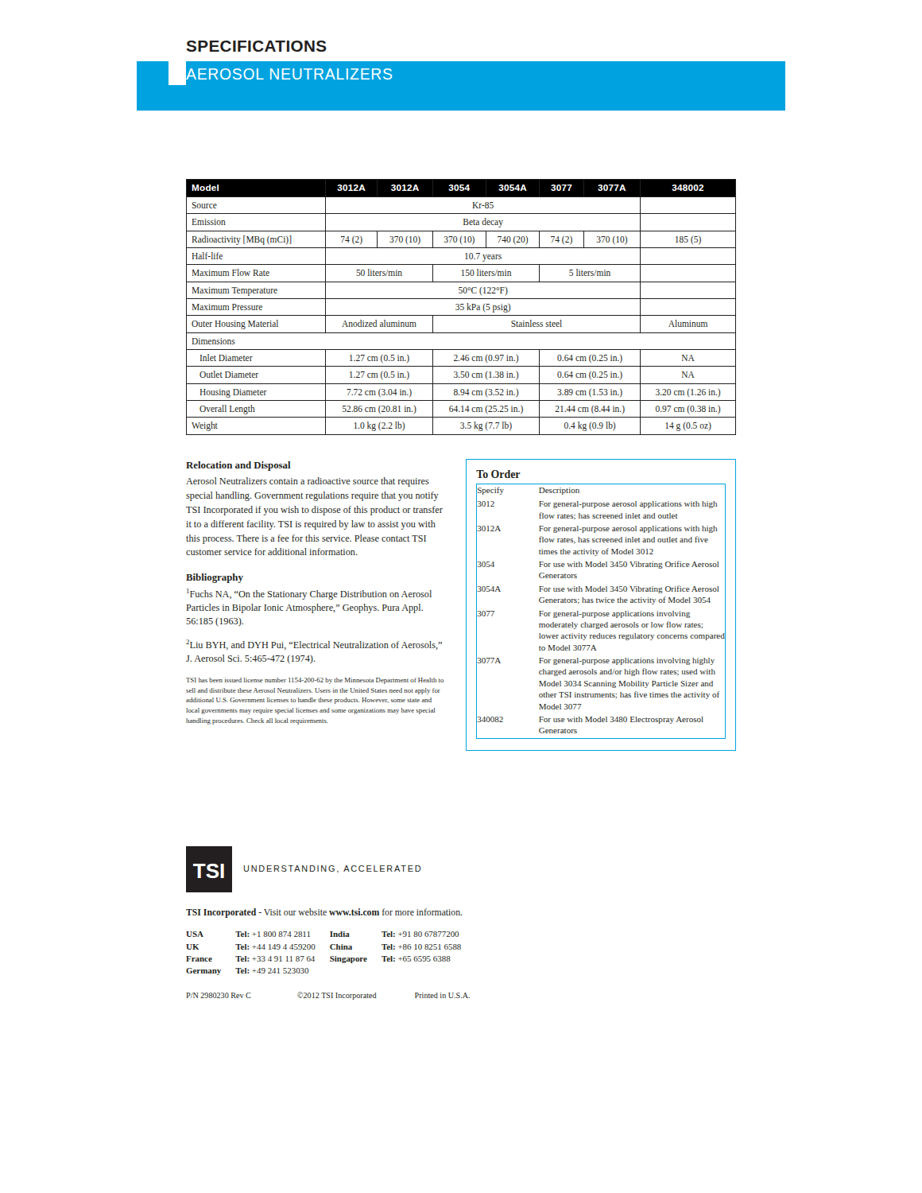Specifications
Aerosol Neutralizers
| Model | 3012A | 3012A | 3054 | 3054A | 3077 | 3077A | 348002 |
| --- | --- | --- | --- | --- | --- | --- | --- |
| Source | Kr-85 | |
| Emission | Beta decay | |
| Radioactivity [MBq (mCi)] | 74 (2) | 370 (10) | 370 (10) | 740 (20) | 74 (2) | 370 (10) | 185 (5) |
| Half-life | 10.7 years | |
| Maximum Flow Rate | 50 liters/min | 150 liters/min | 5 liters/min | |
| Maximum Temperature | 50°C (122°F) | |
| Maximum Pressure | 35 kPa (5 psig) | |
| Outer Housing Material | Anodized aluminum | Stainless steel | Aluminum |
| Dimensions |
| Inlet Diameter | 1.27 cm (0.5 in.) | 2.46 cm (0.97 in.) | 0.64 cm (0.25 in.) | NA |
| Outlet Diameter | 1.27 cm (0.5 in.) | 3.50 cm (1.38 in.) | 0.64 cm (0.25 in.) | NA |
| Housing Diameter | 7.72 cm (3.04 in.) | 8.94 cm (3.52 in.) | 3.89 cm (1.53 in.) | 3.20 cm (1.26 in.) |
| Overall Length | 52.86 cm (20.81 in.) | 64.14 cm (25.25 in.) | 21.44 cm (8.44 in.) | 0.97 cm (0.38 in.) |
| Weight | 1.0 kg (2.2 lb) | 3.5 kg (7.7 lb) | 0.4 kg (0.9 lb) | 14 g (0.5 oz) |
Relocation and Disposal
Aerosol Neutralizers contain a radioactive source that requires special handling. Government regulations require that you notify TSI Incorporated if you wish to dispose of this product or transfer it to a different facility. TSI is required by law to assist you with this process. There is a fee for this service. Please contact TSI customer service for additional information.
Bibliography
1Fuchs NA, “On the Stationary Charge Distribution on Aerosol Particles in Bipolar Ionic Atmosphere,” Geophys. Pura Appl. 56:185 (1963).
2Liu BYH, and DYH Pui, “Electrical Neutralization of Aerosols,” J. Aerosol Sci. 5:465-472 (1974).
TSI has been issued license number 1154-200-62 by the Minnesota Department of Health to sell and distribute these Aerosol Neutralizers. Users in the United States need not apply for additional U.S. Government licenses to handle these products. However, some state and local governments may require special licenses and some organizations may have special handling procedures. Check all local requirements.
To Order
| Specify | Description |
| 3012 | For general-purpose aerosol applications with high flow rates; has screened inlet and outlet |
| 3012A | For general-purpose aerosol applications with high flow rates, has screened inlet and outlet and five times the activity of Model 3012 |
| 3054 | For use with Model 3450 Vibrating Orifice Aerosol Generators |
| 3054A | For use with Model 3450 Vibrating Orifice Aerosol Generators; has twice the activity of Model 3054 |
| 3077 | For general-purpose applications involving moderately charged aerosols or low flow rates; lower activity reduces regulatory concerns compared to Model 3077A |
| 3077A | For general-purpose applications involving highly charged aerosols and/or high flow rates; used with Model 3034 Scanning Mobility Particle Sizer and other TSI instruments; has five times the activity of Model 3077 |
| 340082 | For use with Model 3480 Electrospray Aerosol Generators |
TSI ®
Understanding, Accelerated
TSI Incorporated - Visit our website www.tsi.com for more information.
| USA | Tel: +1 800 874 2811 | India | Tel: +91 80 67877200 |
| UK | Tel: +44 149 4 459200 | China | Tel: +86 10 8251 6588 |
| France | Tel: +33 4 91 11 87 64 | Singapore | Tel: +65 6595 6388 |
| Germany | Tel: +49 241 523030 | | |
P/N 2980230 Rev C ©2012 TSI Incorporated Printed in U.S.A.